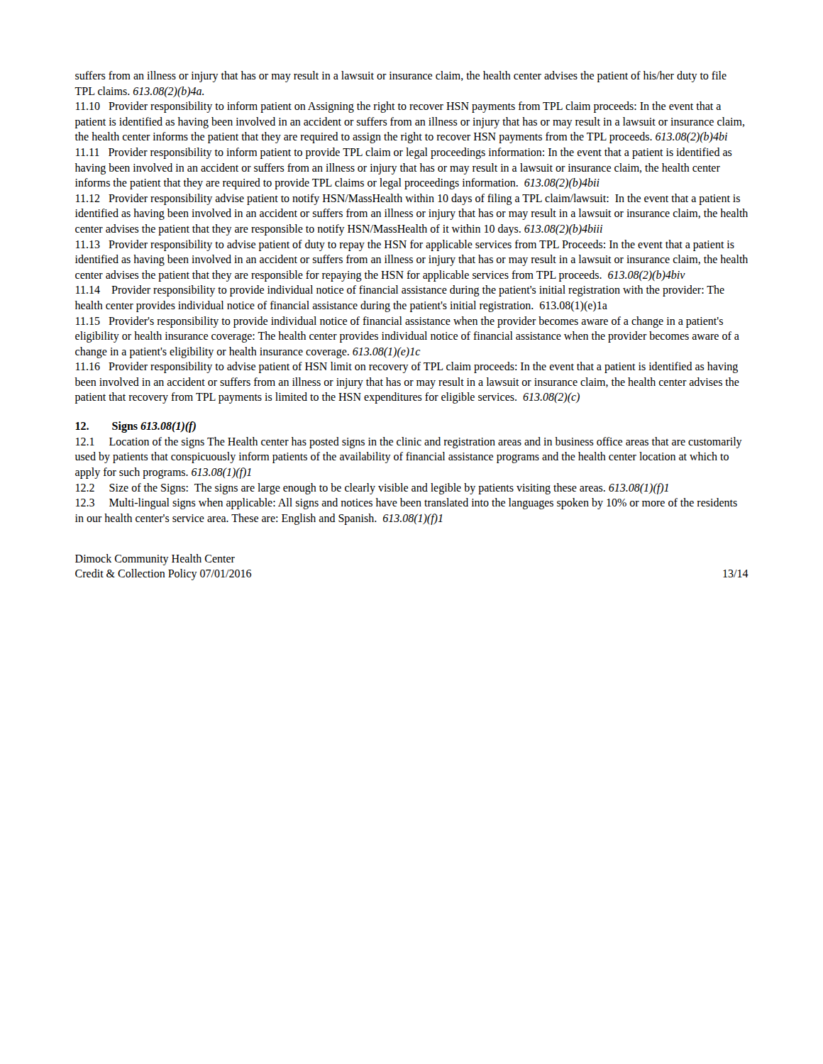suffers from an illness or injury that has or may result in a lawsuit or insurance claim, the health center advises the patient of his/her duty to file TPL claims. 613.08(2)(b)4a.
11.10 Provider responsibility to inform patient on Assigning the right to recover HSN payments from TPL claim proceeds: In the event that a patient is identified as having been involved in an accident or suffers from an illness or injury that has or may result in a lawsuit or insurance claim, the health center informs the patient that they are required to assign the right to recover HSN payments from the TPL proceeds. 613.08(2)(b)4bi
11.11 Provider responsibility to inform patient to provide TPL claim or legal proceedings information: In the event that a patient is identified as having been involved in an accident or suffers from an illness or injury that has or may result in a lawsuit or insurance claim, the health center informs the patient that they are required to provide TPL claims or legal proceedings information. 613.08(2)(b)4bii
11.12 Provider responsibility advise patient to notify HSN/MassHealth within 10 days of filing a TPL claim/lawsuit: In the event that a patient is identified as having been involved in an accident or suffers from an illness or injury that has or may result in a lawsuit or insurance claim, the health center advises the patient that they are responsible to notify HSN/MassHealth of it within 10 days. 613.08(2)(b)4biii
11.13 Provider responsibility to advise patient of duty to repay the HSN for applicable services from TPL Proceeds: In the event that a patient is identified as having been involved in an accident or suffers from an illness or injury that has or may result in a lawsuit or insurance claim, the health center advises the patient that they are responsible for repaying the HSN for applicable services from TPL proceeds. 613.08(2)(b)4biv
11.14 Provider responsibility to provide individual notice of financial assistance during the patient's initial registration with the provider: The health center provides individual notice of financial assistance during the patient's initial registration. 613.08(1)(e)1a
11.15 Provider's responsibility to provide individual notice of financial assistance when the provider becomes aware of a change in a patient's eligibility or health insurance coverage: The health center provides individual notice of financial assistance when the provider becomes aware of a change in a patient's eligibility or health insurance coverage. 613.08(1)(e)1c
11.16 Provider responsibility to advise patient of HSN limit on recovery of TPL claim proceeds: In the event that a patient is identified as having been involved in an accident or suffers from an illness or injury that has or may result in a lawsuit or insurance claim, the health center advises the patient that recovery from TPL payments is limited to the HSN expenditures for eligible services. 613.08(2)(c)
12. Signs 613.08(1)(f)
12.1 Location of the signs The Health center has posted signs in the clinic and registration areas and in business office areas that are customarily used by patients that conspicuously inform patients of the availability of financial assistance programs and the health center location at which to apply for such programs. 613.08(1)(f)1
12.2 Size of the Signs: The signs are large enough to be clearly visible and legible by patients visiting these areas. 613.08(1)(f)1
12.3 Multi-lingual signs when applicable: All signs and notices have been translated into the languages spoken by 10% or more of the residents in our health center's service area. These are: English and Spanish. 613.08(1)(f)1
Dimock Community Health Center
Credit & Collection Policy 07/01/2016 13/14